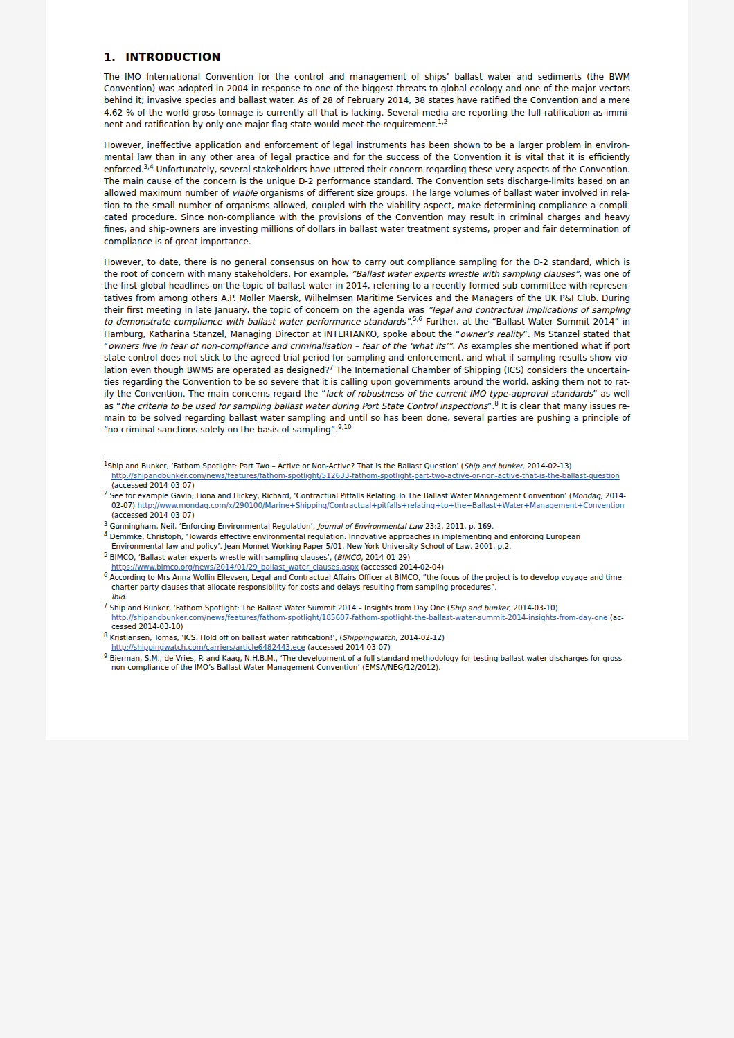1. INTRODUCTION
The IMO International Convention for the control and management of ships’ ballast water and sediments (the BWM Convention) was adopted in 2004 in response to one of the biggest threats to global ecology and one of the major vectors behind it; invasive species and ballast water. As of 28 of February 2014, 38 states have ratified the Convention and a mere 4,62 % of the world gross tonnage is currently all that is lacking. Several media are reporting the full ratification as imminent and ratification by only one major flag state would meet the requirement.1,2
However, ineffective application and enforcement of legal instruments has been shown to be a larger problem in environmental law than in any other area of legal practice and for the success of the Convention it is vital that it is efficiently enforced.3,4 Unfortunately, several stakeholders have uttered their concern regarding these very aspects of the Convention. The main cause of the concern is the unique D-2 performance standard. The Convention sets discharge-limits based on an allowed maximum number of viable organisms of different size groups. The large volumes of ballast water involved in relation to the small number of organisms allowed, coupled with the viability aspect, make determining compliance a complicated procedure. Since non-compliance with the provisions of the Convention may result in criminal charges and heavy fines, and ship-owners are investing millions of dollars in ballast water treatment systems, proper and fair determination of compliance is of great importance.
However, to date, there is no general consensus on how to carry out compliance sampling for the D-2 standard, which is the root of concern with many stakeholders. For example, ”Ballast water experts wrestle with sampling clauses”, was one of the first global headlines on the topic of ballast water in 2014, referring to a recently formed sub-committee with representatives from among others A.P. Moller Maersk, Wilhelmsen Maritime Services and the Managers of the UK P&I Club. During their first meeting in late January, the topic of concern on the agenda was ”legal and contractual implications of sampling to demonstrate compliance with ballast water performance standards”.5,6 Further, at the “Ballast Water Summit 2014” in Hamburg, Katharina Stanzel, Managing Director at INTERTANKO, spoke about the “owner’s reality”. Ms Stanzel stated that “owners live in fear of non-compliance and criminalisation – fear of the ‘what ifs’”. As examples she mentioned what if port state control does not stick to the agreed trial period for sampling and enforcement, and what if sampling results show violation even though BWMS are operated as designed?7 The International Chamber of Shipping (ICS) considers the uncertainties regarding the Convention to be so severe that it is calling upon governments around the world, asking them not to ratify the Convention. The main concerns regard the “lack of robustness of the current IMO type-approval standards” as well as “the criteria to be used for sampling ballast water during Port State Control inspections”.8 It is clear that many issues remain to be solved regarding ballast water sampling and until so has been done, several parties are pushing a principle of “no criminal sanctions solely on the basis of sampling”.9,10
1Ship and Bunker, ‘Fathom Spotlight: Part Two – Active or Non-Active? That is the Ballast Question’ (Ship and bunker, 2014-02-13) http://shipandbunker.com/news/features/fathom-spotlight/512633-fathom-spotlight-part-two-active-or-non-active-that-is-the-ballast-question (accessed 2014-03-07)
2 See for example Gavin, Fiona and Hickey, Richard, ‘Contractual Pitfalls Relating To The Ballast Water Management Convention’ (Mondaq, 2014-02-07) http://www.mondaq.com/x/290100/Marine+Shipping/Contractual+pitfalls+relating+to+the+Ballast+Water+Management+Convention (accessed 2014-03-07)
3 Gunningham, Neil, ‘Enforcing Environmental Regulation’, Journal of Environmental Law 23:2, 2011, p. 169.
4 Demmke, Christoph, ‘Towards effective environmental regulation: Innovative approaches in implementing and enforcing European Environmental law and policy’. Jean Monnet Working Paper 5/01, New York University School of Law, 2001, p.2.
5 BIMCO, ‘Ballast water experts wrestle with sampling clauses’, (BIMCO, 2014-01-29) https://www.bimco.org/news/2014/01/29_ballast_water_clauses.aspx (accessed 2014-02-04)
6 According to Mrs Anna Wollin Ellevsen, Legal and Contractual Affairs Officer at BIMCO, ”the focus of the project is to develop voyage and time charter party clauses that allocate responsibility for costs and delays resulting from sampling procedures”.
Ibid.
7 Ship and Bunker, ‘Fathom Spotlight: The Ballast Water Summit 2014 – Insights from Day One (Ship and bunker, 2014-03-10) http://shipandbunker.com/news/features/fathom-spotlight/185607-fathom-spotlight-the-ballast-water-summit-2014-insights-from-day-one (accessed 2014-03-10)
8 Kristiansen, Tomas, ‘ICS: Hold off on ballast water ratification!’, (Shippingwatch, 2014-02-12) http://shippingwatch.com/carriers/article6482443.ece (accessed 2014-03-07)
9 Bierman, S.M., de Vries, P. and Kaag, N.H.B.M., ‘The development of a full standard methodology for testing ballast water discharges for gross non-compliance of the IMO’s Ballast Water Management Convention’ (EMSA/NEG/12/2012).